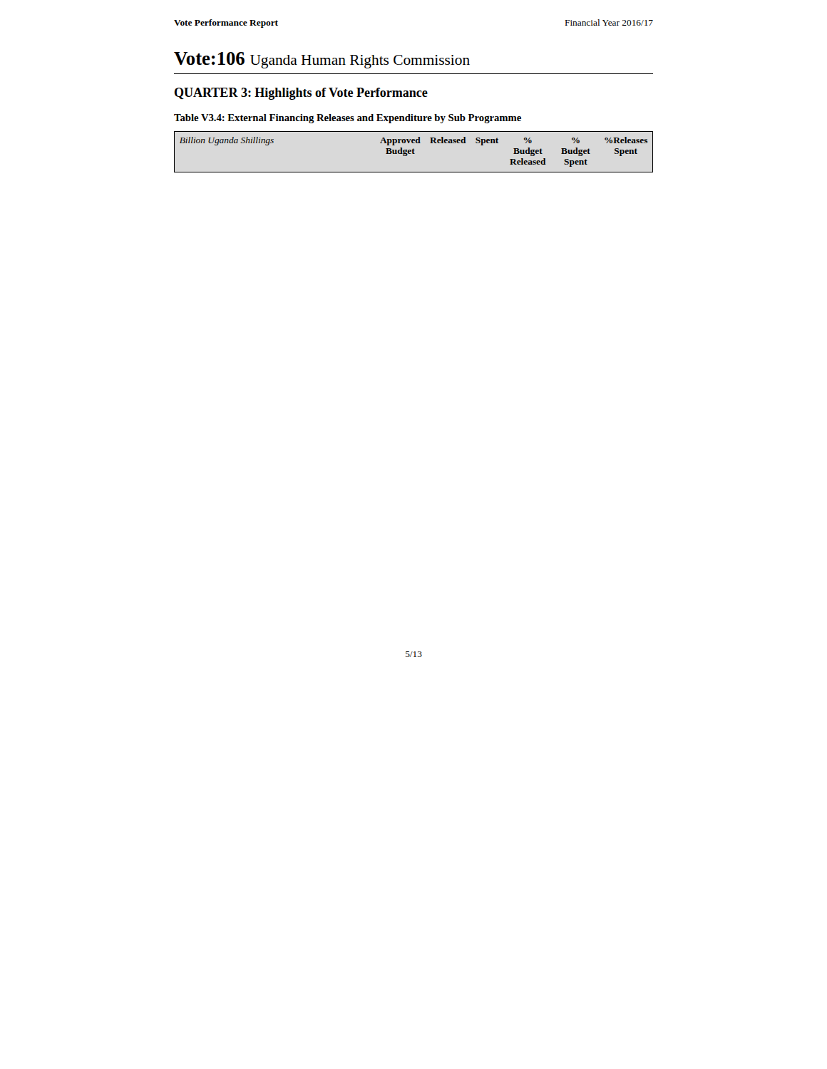Vote Performance Report
Financial Year 2016/17
Vote:106 Uganda Human Rights Commission
QUARTER 3: Highlights of Vote Performance
Table V3.4: External Financing Releases and Expenditure by Sub Programme
| Billion Uganda Shillings | Approved Budget | Released | Spent | % Budget Released | % Budget Spent | %Releases Spent |
| --- | --- | --- | --- | --- | --- | --- |
5/13